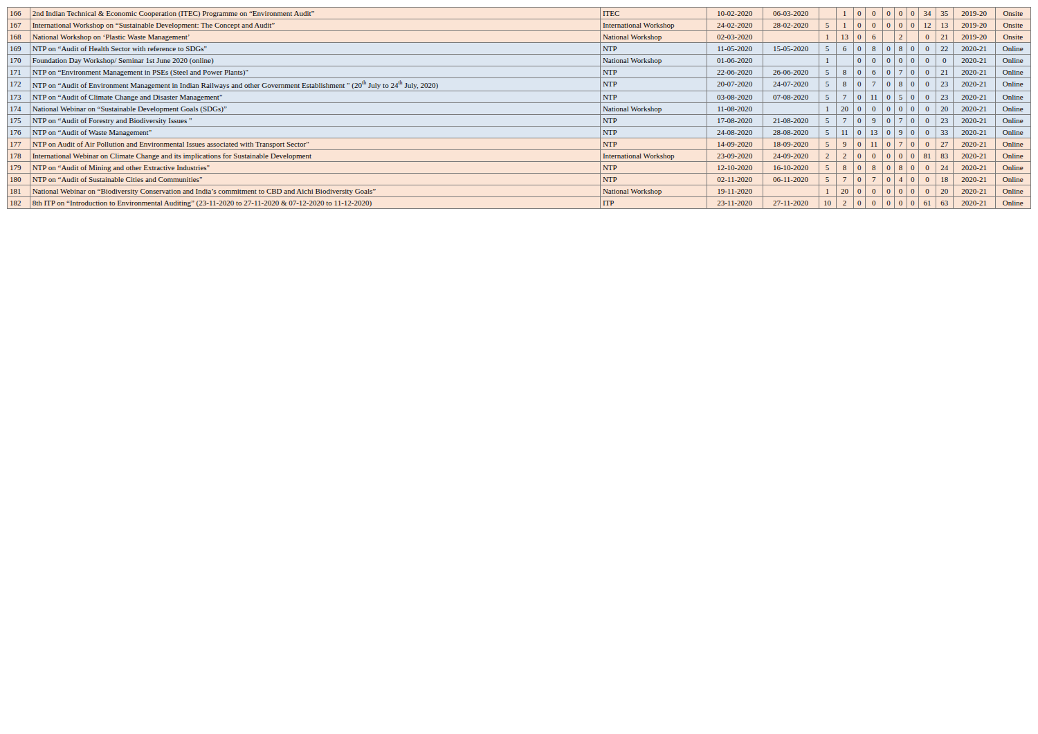| 166 | 2nd Indian Technical & Economic Cooperation (ITEC) Programme on “Environment Audit” | ITEC | 10-02-2020 | 06-03-2020 | | 1 | 0 | 0 | 0 | 0 | 0 | 34 | 35 | 2019-20 | Onsite |
| 167 | International Workshop on “Sustainable Development: The Concept and Audit” | International Workshop | 24-02-2020 | 28-02-2020 | 5 | 1 | 0 | 0 | 0 | 0 | 0 | 12 | 13 | 2019-20 | Onsite |
| 168 | National Workshop on ‘Plastic Waste Management’ | National Workshop | 02-03-2020 | | 1 | 13 | 0 | 6 | | 2 | | 0 | 21 | 2019-20 | Onsite |
| 169 | NTP on “Audit of Health Sector with reference to SDGs" | NTP | 11-05-2020 | 15-05-2020 | 5 | 6 | 0 | 8 | 0 | 8 | 0 | 0 | 22 | 2020-21 | Online |
| 170 | Foundation Day Workshop/ Seminar 1st June 2020 (online) | National Workshop | 01-06-2020 | | 1 | | 0 | 0 | 0 | 0 | 0 | 0 | 0 | 2020-21 | Online |
| 171 | NTP on “Environment Management in PSEs (Steel and Power Plants)" | NTP | 22-06-2020 | 26-06-2020 | 5 | 8 | 0 | 6 | 0 | 7 | 0 | 0 | 21 | 2020-21 | Online |
| 172 | NTP on “Audit of Environment Management in Indian Railways and other Government Establishment " (20 th July to 24 th July, 2020) | NTP | 20-07-2020 | 24-07-2020 | 5 | 8 | 0 | 7 | 0 | 8 | 0 | 0 | 23 | 2020-21 | Online |
| 173 | NTP on “Audit of Climate Change and Disaster Management" | NTP | 03-08-2020 | 07-08-2020 | 5 | 7 | 0 | 11 | 0 | 5 | 0 | 0 | 23 | 2020-21 | Online |
| 174 | National Webinar on “Sustainable Development Goals (SDGs)” | National Workshop | 11-08-2020 | | 1 | 20 | 0 | 0 | 0 | 0 | 0 | 0 | 20 | 2020-21 | Online |
| 175 | NTP on “Audit of Forestry and Biodiversity Issues " | NTP | 17-08-2020 | 21-08-2020 | 5 | 7 | 0 | 9 | 0 | 7 | 0 | 0 | 23 | 2020-21 | Online |
| 176 | NTP on “Audit of Waste Management" | NTP | 24-08-2020 | 28-08-2020 | 5 | 11 | 0 | 13 | 0 | 9 | 0 | 0 | 33 | 2020-21 | Online |
| 177 | NTP on Audit of Air Pollution and Environmental Issues associated with Transport Sector" | NTP | 14-09-2020 | 18-09-2020 | 5 | 9 | 0 | 11 | 0 | 7 | 0 | 0 | 27 | 2020-21 | Online |
| 178 | International Webinar on Climate Change and its implications for Sustainable Development | International Workshop | 23-09-2020 | 24-09-2020 | 2 | 2 | 0 | 0 | 0 | 0 | 0 | 81 | 83 | 2020-21 | Online |
| 179 | NTP on “Audit of Mining and other Extractive Industries" | NTP | 12-10-2020 | 16-10-2020 | 5 | 8 | 0 | 8 | 0 | 8 | 0 | 0 | 24 | 2020-21 | Online |
| 180 | NTP on “Audit of Sustainable Cities and Communities" | NTP | 02-11-2020 | 06-11-2020 | 5 | 7 | 0 | 7 | 0 | 4 | 0 | 0 | 18 | 2020-21 | Online |
| 181 | National Webinar on “Biodiversity Conservation and India’s commitment to CBD and Aichi Biodiversity Goals” | National Workshop | 19-11-2020 | | 1 | 20 | 0 | 0 | 0 | 0 | 0 | 0 | 20 | 2020-21 | Online |
| 182 | 8th ITP on “Introduction to Environmental Auditing” (23-11-2020 to 27-11-2020 & 07-12-2020 to 11-12-2020) | ITP | 23-11-2020 | 27-11-2020 | 10 | 2 | 0 | 0 | 0 | 0 | 0 | 61 | 63 | 2020-21 | Online |